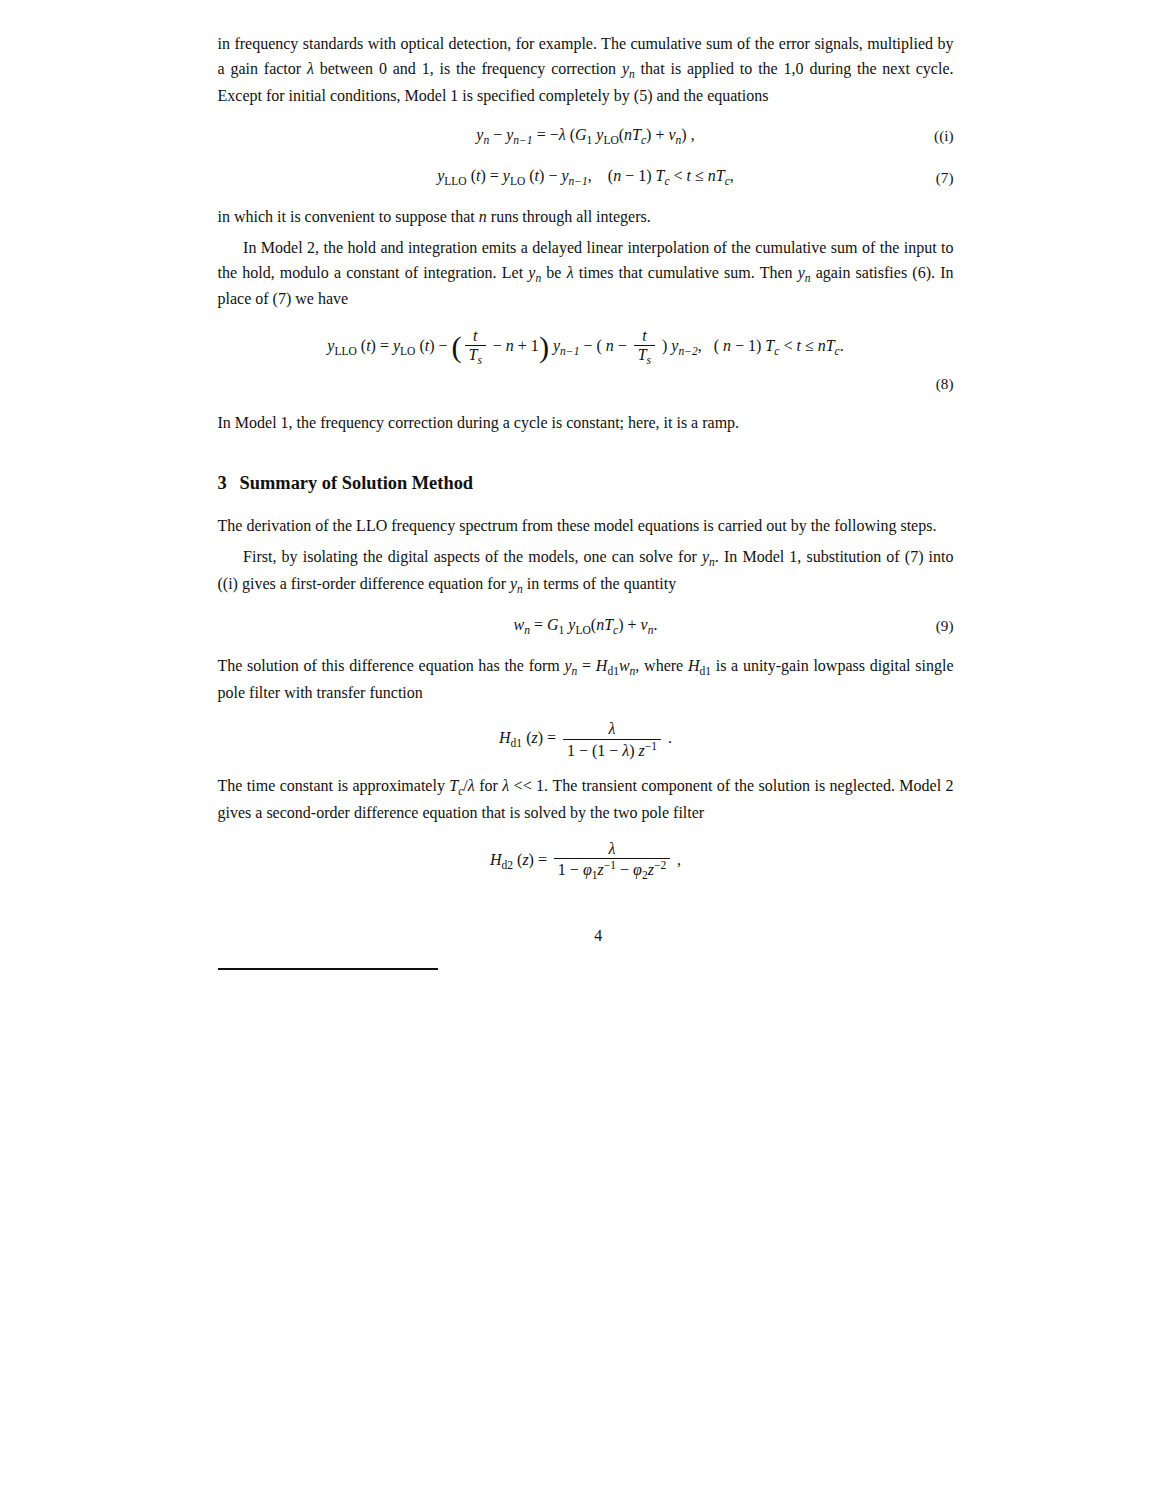in frequency standards with optical detection, for example. The cumulative sum of the error signals, multiplied by a gain factor λ between 0 and 1, is the frequency correction yn that is applied to the 1,0 during the next cycle. Except for initial conditions, Model 1 is specified completely by (5) and the equations
yn − yn−1 = −λ (G1 yLO(nTc) + vn) , ((i)
yLLO (t) = yLO (t) − yn−1, (n − 1) Tc < t ≤ nTc, (7)
in which it is convenient to suppose that n runs through all integers.
In Model 2, the hold and integration emits a delayed linear interpolation of the cumulative sum of the input to the hold, modulo a constant of integration. Let yn be λ times that cumulative sum. Then yn again satisfies (6). In place of (7) we have
yLLO (t) = yLO (t) − (tTs − n + 1) yn−1 − ( n − tTs ) yn−2, ( n − 1) Tc < t ≤ nTc.
(8)
In Model 1, the frequency correction during a cycle is constant; here, it is a ramp.
3 Summary of Solution Method
The derivation of the LLO frequency spectrum from these model equations is carried out by the following steps.
First, by isolating the digital aspects of the models, one can solve for yn. In Model 1, substitution of (7) into ((i) gives a first-order difference equation for yn in terms of the quantity
wn = G1 yLO(nTc) + vn. (9)
The solution of this difference equation has the form yn = Hd1 wn, where Hd1 is a unity-gain lowpass digital single pole filter with transfer function
Hd1 (z) = λ 1 − (1 − λ) z−1 .
The time constant is approximately Tc/λ for λ << 1. The transient component of the solution is neglected. Model 2 gives a second-order difference equation that is solved by the two pole filter
Hd2 (z) = λ 1 − φ1 z−1 − φ2 z−2 ,
4